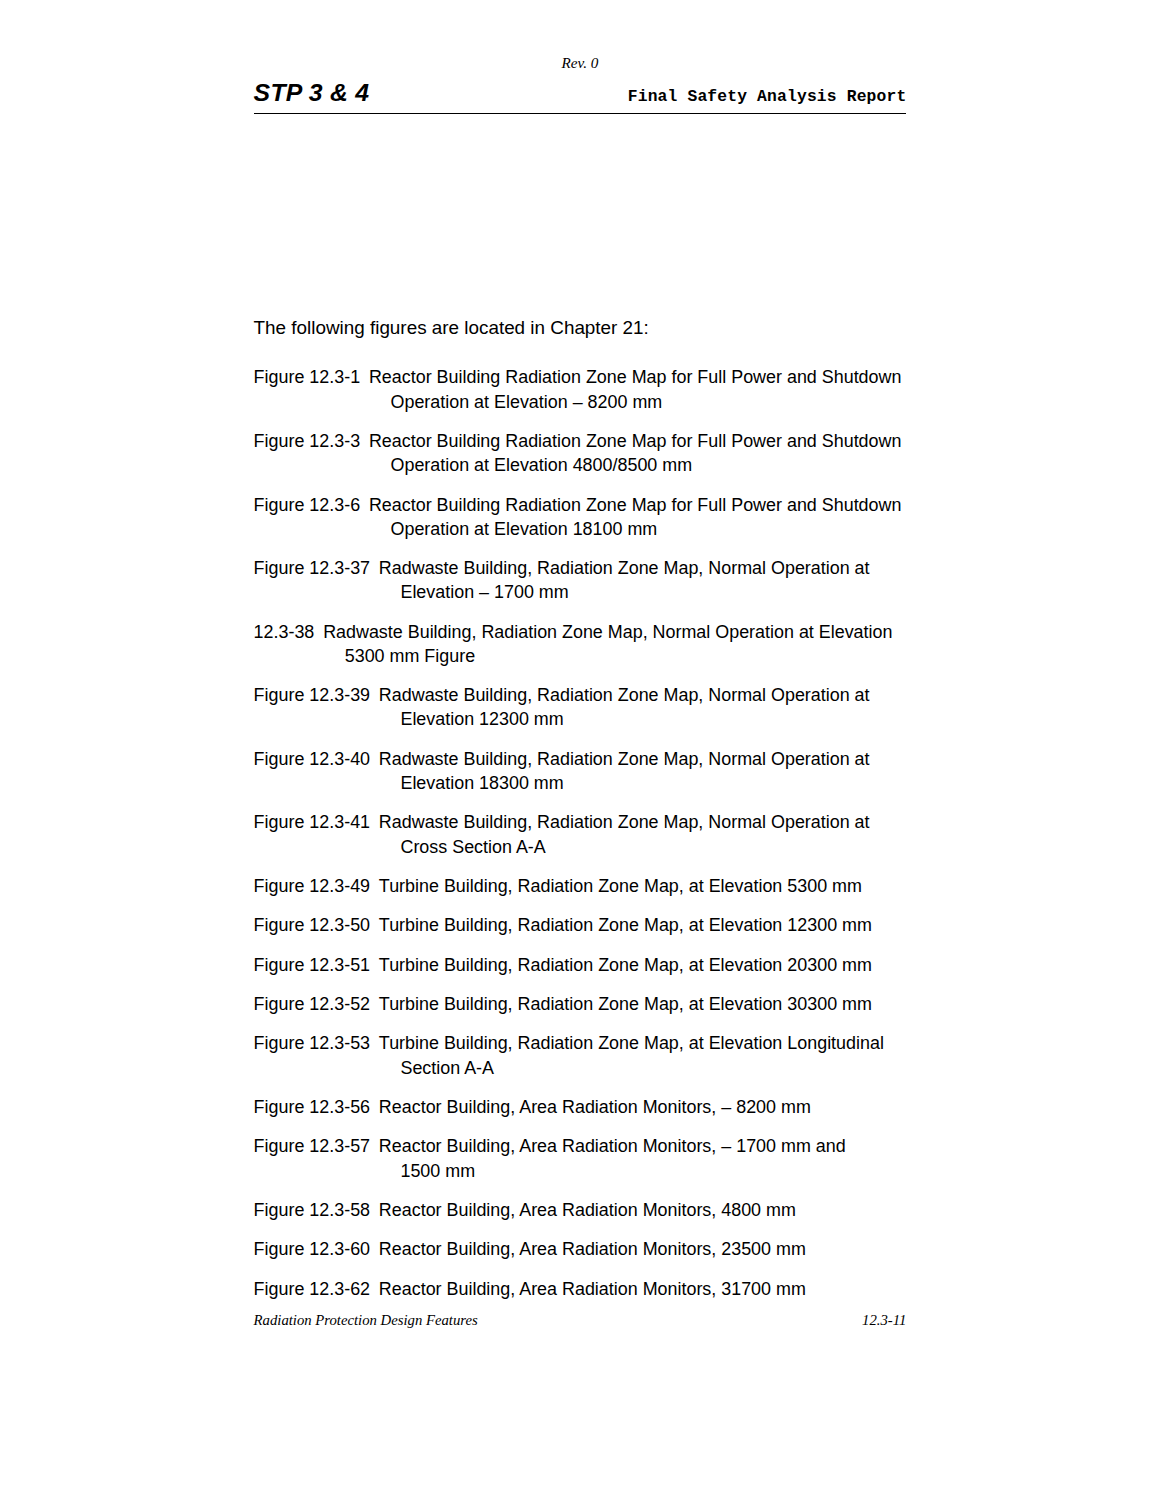Rev. 0
STP 3 & 4
Final Safety Analysis Report
The following figures are located in Chapter 21:
Figure 12.3-1 Reactor Building Radiation Zone Map for Full Power and Shutdown Operation at Elevation – 8200 mm
Figure 12.3-3 Reactor Building Radiation Zone Map for Full Power and Shutdown Operation at Elevation 4800/8500 mm
Figure 12.3-6 Reactor Building Radiation Zone Map for Full Power and Shutdown Operation at Elevation 18100 mm
Figure 12.3-37 Radwaste Building, Radiation Zone Map, Normal Operation at Elevation – 1700 mm
12.3-38 Radwaste Building, Radiation Zone Map, Normal Operation at Elevation 5300 mm Figure
Figure 12.3-39 Radwaste Building, Radiation Zone Map, Normal Operation at Elevation 12300 mm
Figure 12.3-40 Radwaste Building, Radiation Zone Map, Normal Operation at Elevation 18300 mm
Figure 12.3-41 Radwaste Building, Radiation Zone Map, Normal Operation at Cross Section A-A
Figure 12.3-49 Turbine Building, Radiation Zone Map, at Elevation 5300 mm
Figure 12.3-50 Turbine Building, Radiation Zone Map, at Elevation 12300 mm
Figure 12.3-51 Turbine Building, Radiation Zone Map, at Elevation 20300 mm
Figure 12.3-52 Turbine Building, Radiation Zone Map, at Elevation 30300 mm
Figure 12.3-53 Turbine Building, Radiation Zone Map, at Elevation Longitudinal Section A-A
Figure 12.3-56 Reactor Building, Area Radiation Monitors, – 8200 mm
Figure 12.3-57 Reactor Building, Area Radiation Monitors, – 1700 mm and 1500 mm
Figure 12.3-58 Reactor Building, Area Radiation Monitors, 4800 mm
Figure 12.3-60 Reactor Building, Area Radiation Monitors, 23500 mm
Figure 12.3-62 Reactor Building, Area Radiation Monitors, 31700 mm
Radiation Protection Design Features 12.3-11